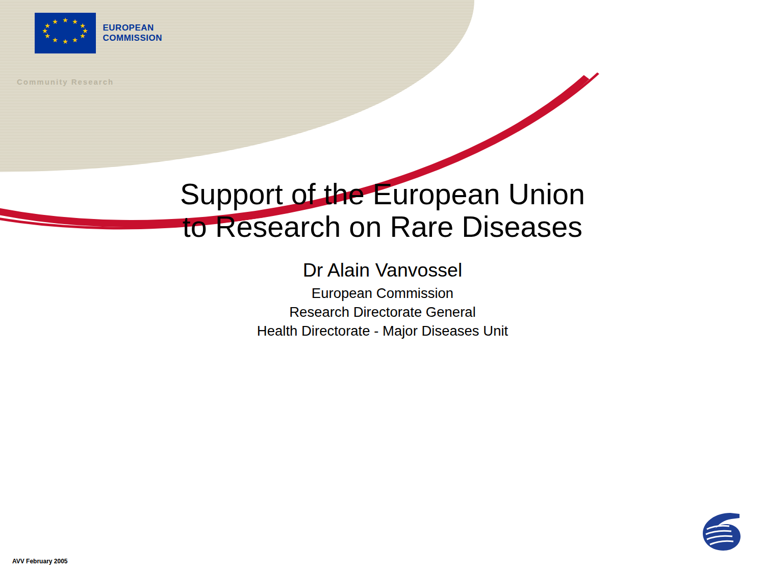★ ★ ★ ★ ★ ★ ★ ★ ★ ★ ★ ★
EUROPEAN
COMMISSION
Community Research
Support of the European Union
to Research on Rare Diseases
Dr Alain Vanvossel
European Commission
Research Directorate General
Health Directorate - Major Diseases Unit
AVV February 2005